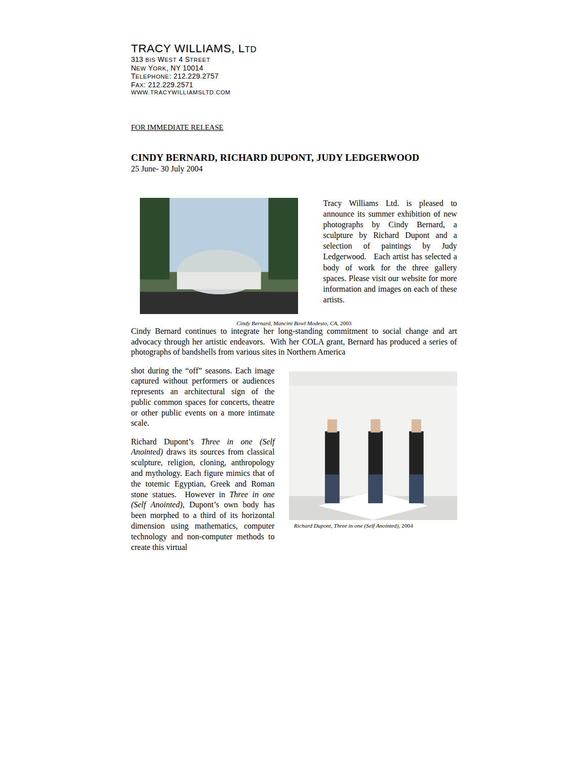TRACY WILLIAMS, LTD
313 BIS WEST 4 STREET
NEW YORK, NY 10014
TELEPHONE: 212.229.2757
FAX: 212.229.2571
WWW.TRACYWILLIAMSLTD.COM
FOR IMMEDIATE RELEASE
CINDY BERNARD, RICHARD DUPONT, JUDY LEDGERWOOD
25 June- 30 July 2004
Tracy Williams Ltd. is pleased to announce its summer exhibition of new photographs by Cindy Bernard, a sculpture by Richard Dupont and a selection of paintings by Judy Ledgerwood. Each artist has selected a body of work for the three gallery spaces. Please visit our website for more information and images on each of these artists.
Cindy Bernard, Mancini Bowl Modesto, CA, 2003
Cindy Bernard continues to integrate her long-standing commitment to social change and art advocacy through her artistic endeavors. With her COLA grant, Bernard has produced a series of photographs of bandshells from various sites in Northern America
Richard Dupont, Three in one (Self Anointed), 2004
shot during the “off” seasons. Each image captured without performers or audiences represents an architectural sign of the public common spaces for concerts, theatre or other public events on a more intimate scale.
Richard Dupont’s Three in one (Self Anointed) draws its sources from classical sculpture, religion, cloning, anthropology and mythology. Each figure mimics that of the totemic Egyptian, Greek and Roman stone statues. However in Three in one (Self Anointed), Dupont’s own body has been morphed to a third of its horizontal dimension using mathematics, computer technology and non-computer methods to create this virtual